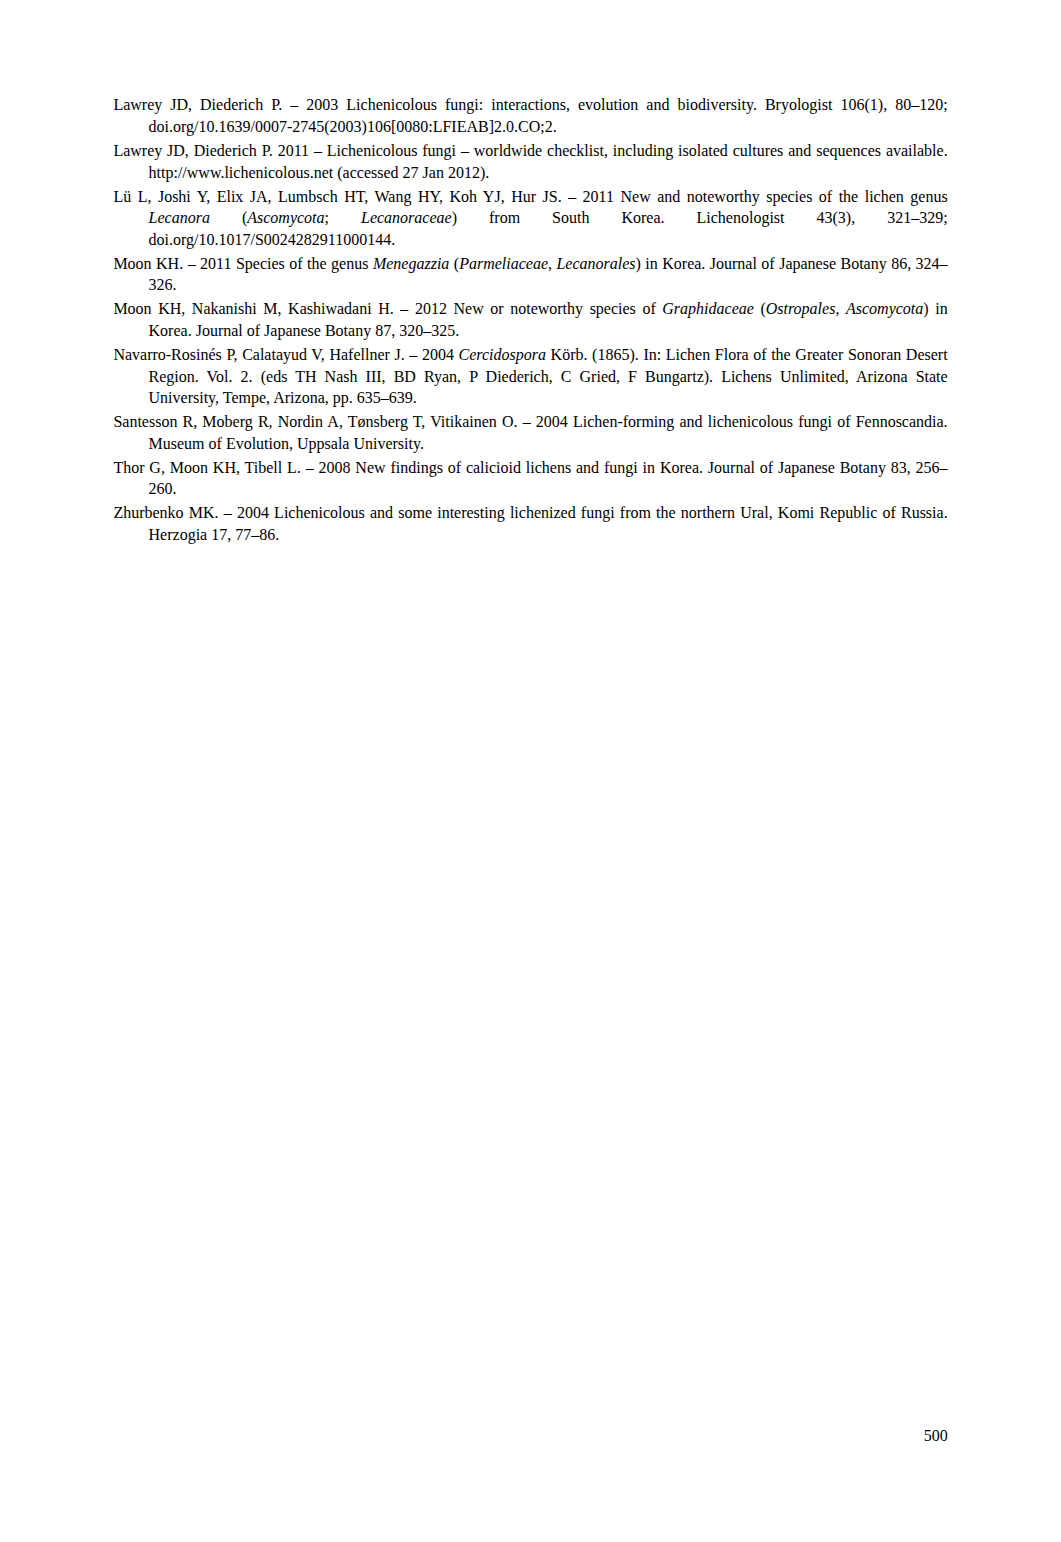Lawrey JD, Diederich P. – 2003 Lichenicolous fungi: interactions, evolution and biodiversity. Bryologist 106(1), 80–120; doi.org/10.1639/0007-2745(2003)106[0080:LFIEAB]2.0.CO;2.
Lawrey JD, Diederich P. 2011 – Lichenicolous fungi – worldwide checklist, including isolated cultures and sequences available. http://www.lichenicolous.net (accessed 27 Jan 2012).
Lü L, Joshi Y, Elix JA, Lumbsch HT, Wang HY, Koh YJ, Hur JS. – 2011 New and noteworthy species of the lichen genus Lecanora (Ascomycota; Lecanoraceae) from South Korea. Lichenologist 43(3), 321–329; doi.org/10.1017/S0024282911000144.
Moon KH. – 2011 Species of the genus Menegazzia (Parmeliaceae, Lecanorales) in Korea. Journal of Japanese Botany 86, 324–326.
Moon KH, Nakanishi M, Kashiwadani H. – 2012 New or noteworthy species of Graphidaceae (Ostropales, Ascomycota) in Korea. Journal of Japanese Botany 87, 320–325.
Navarro-Rosinés P, Calatayud V, Hafellner J. – 2004 Cercidospora Körb. (1865). In: Lichen Flora of the Greater Sonoran Desert Region. Vol. 2. (eds TH Nash III, BD Ryan, P Diederich, C Gried, F Bungartz). Lichens Unlimited, Arizona State University, Tempe, Arizona, pp. 635–639.
Santesson R, Moberg R, Nordin A, Tønsberg T, Vitikainen O. – 2004 Lichen-forming and lichenicolous fungi of Fennoscandia. Museum of Evolution, Uppsala University.
Thor G, Moon KH, Tibell L. – 2008 New findings of calicioid lichens and fungi in Korea. Journal of Japanese Botany 83, 256–260.
Zhurbenko MK. – 2004 Lichenicolous and some interesting lichenized fungi from the northern Ural, Komi Republic of Russia. Herzogia 17, 77–86.
500